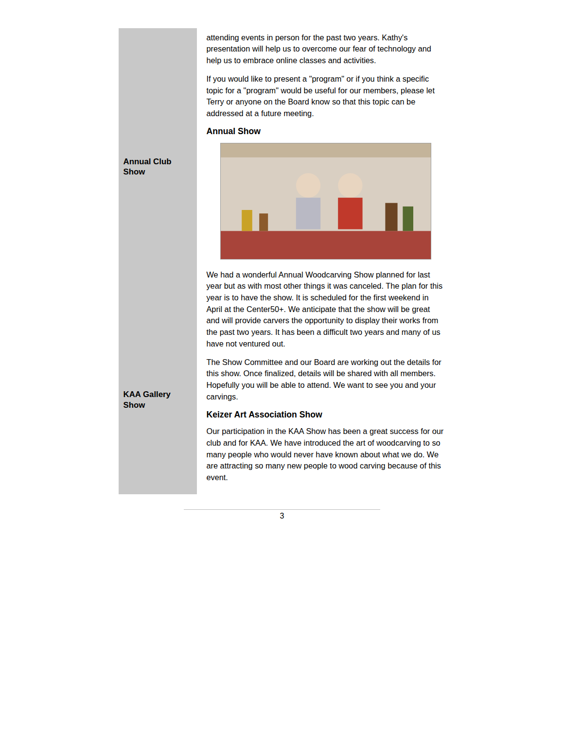| Annual Club Show KAA Gallery Show | attending events in person for the past two years. Kathy's presentation will help us to overcome our fear of technology and help us to embrace online classes and activities. If you would like to present a "program" or if you think a specific topic for a "program" would be useful for our members, please let Terry or anyone on the Board know so that this topic can be addressed at a future meeting. Annual Show We had a wonderful Annual Woodcarving Show planned for last year but as with most other things it was canceled. The plan for this year is to have the show. It is scheduled for the first weekend in April at the Center50+. We anticipate that the show will be great and will provide carvers the opportunity to display their works from the past two years. It has been a difficult two years and many of us have not ventured out. The Show Committee and our Board are working out the details for this show. Once finalized, details will be shared with all members. Hopefully you will be able to attend. We want to see you and your carvings. Keizer Art Association Show Our participation in the KAA Show has been a great success for our club and for KAA. We have introduced the art of woodcarving to so many people who would never have known about what we do. We are attracting so many new people to wood carving because of this event. |
3